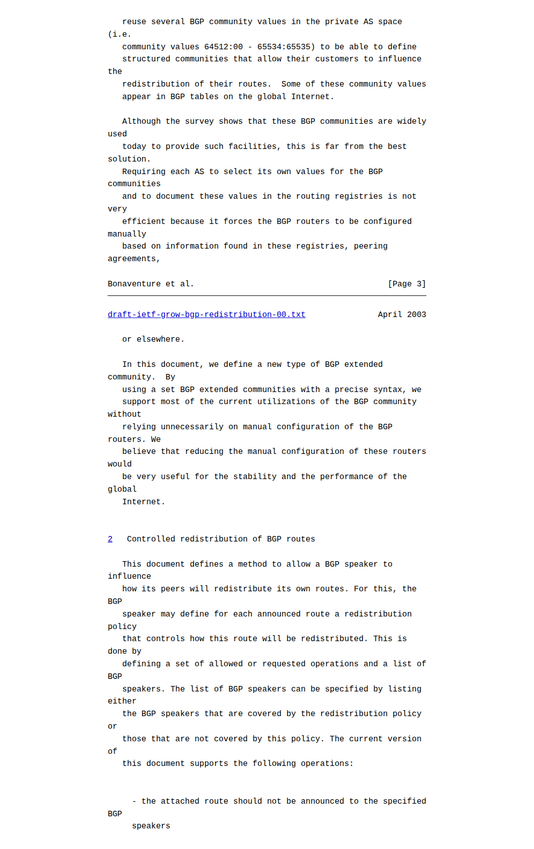reuse several BGP community values in the private AS space (i.e.
   community values 64512:00 - 65534:65535) to be able to define
   structured communities that allow their customers to influence the
   redistribution of their routes.  Some of these community values
   appear in BGP tables on the global Internet.

   Although the survey shows that these BGP communities are widely used
   today to provide such facilities, this is far from the best solution.
   Requiring each AS to select its own values for the BGP communities
   and to document these values in the routing registries is not very
   efficient because it forces the BGP routers to be configured manually
   based on information found in these registries, peering agreements,
Bonaventure et al. [Page 3]
draft-ietf-grow-bgp-redistribution-00.txt April 2003
   or elsewhere.

   In this document, we define a new type of BGP extended community.  By
   using a set BGP extended communities with a precise syntax, we
   support most of the current utilizations of the BGP community without
   relying unnecessarily on manual configuration of the BGP routers. We
   believe that reducing the manual configuration of these routers would
   be very useful for the stability and the performance of the global
   Internet.


2   Controlled redistribution of BGP routes

   This document defines a method to allow a BGP speaker to influence
   how its peers will redistribute its own routes. For this, the BGP
   speaker may define for each announced route a redistribution policy
   that controls how this route will be redistributed. This is done by
   defining a set of allowed or requested operations and a list of BGP
   speakers. The list of BGP speakers can be specified by listing either
   the BGP speakers that are covered by the redistribution policy or
   those that are not covered by this policy. The current version of
   this document supports the following operations:


     - the attached route should not be announced to the specified BGP
     speakers